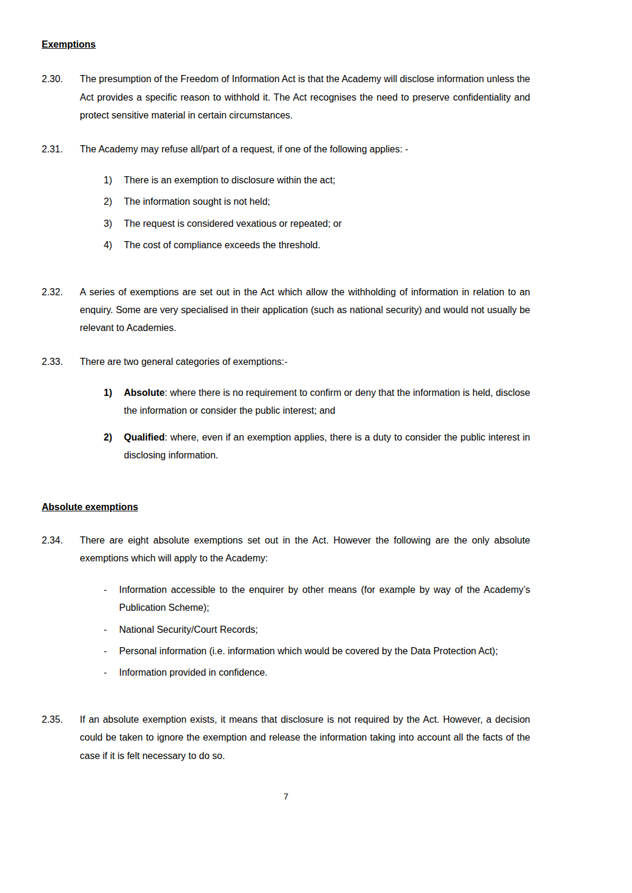Exemptions
2.30.
The presumption of the Freedom of Information Act is that the Academy will disclose information unless the Act provides a specific reason to withhold it. The Act recognises the need to preserve confidentiality and protect sensitive material in certain circumstances.
2.31.
The Academy may refuse all/part of a request, if one of the following applies: -
There is an exemption to disclosure within the act;
The information sought is not held;
The request is considered vexatious or repeated; or
The cost of compliance exceeds the threshold.
2.32.
A series of exemptions are set out in the Act which allow the withholding of information in relation to an enquiry. Some are very specialised in their application (such as national security) and would not usually be relevant to Academies.
2.33.
There are two general categories of exemptions:-
Absolute: where there is no requirement to confirm or deny that the information is held, disclose the information or consider the public interest; and
Qualified: where, even if an exemption applies, there is a duty to consider the public interest in disclosing information.
Absolute exemptions
2.34.
There are eight absolute exemptions set out in the Act. However the following are the only absolute exemptions which will apply to the Academy:
Information accessible to the enquirer by other means (for example by way of the Academy’s Publication Scheme);
National Security/Court Records;
Personal information (i.e. information which would be covered by the Data Protection Act);
Information provided in confidence.
2.35.
If an absolute exemption exists, it means that disclosure is not required by the Act. However, a decision could be taken to ignore the exemption and release the information taking into account all the facts of the case if it is felt necessary to do so.
7